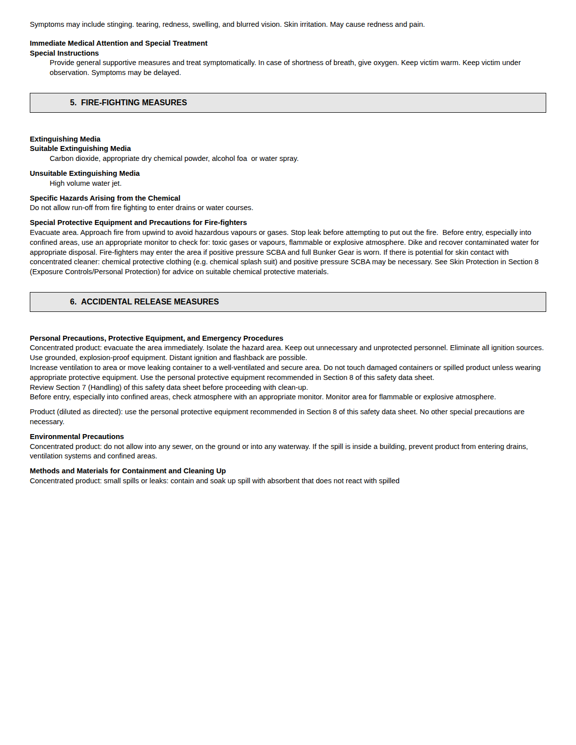Symptoms may include stinging. tearing, redness, swelling, and blurred vision. Skin irritation. May cause redness and pain.
Immediate Medical Attention and Special Treatment
Special Instructions
Provide general supportive measures and treat symptomatically. In case of shortness of breath, give oxygen. Keep victim warm. Keep victim under observation. Symptoms may be delayed.
5. FIRE-FIGHTING MEASURES
Extinguishing Media
Suitable Extinguishing Media
Carbon dioxide, appropriate dry chemical powder, alcohol foa or water spray.
Unsuitable Extinguishing Media
High volume water jet.
Specific Hazards Arising from the Chemical
Do not allow run-off from fire fighting to enter drains or water courses.
Special Protective Equipment and Precautions for Fire-fighters
Evacuate area. Approach fire from upwind to avoid hazardous vapours or gases. Stop leak before attempting to put out the fire. Before entry, especially into confined areas, use an appropriate monitor to check for: toxic gases or vapours, flammable or explosive atmosphere. Dike and recover contaminated water for appropriate disposal. Fire-fighters may enter the area if positive pressure SCBA and full Bunker Gear is worn. If there is potential for skin contact with concentrated cleaner: chemical protective clothing (e.g. chemical splash suit) and positive pressure SCBA may be necessary. See Skin Protection in Section 8 (Exposure Controls/Personal Protection) for advice on suitable chemical protective materials.
6. ACCIDENTAL RELEASE MEASURES
Personal Precautions, Protective Equipment, and Emergency Procedures
Concentrated product: evacuate the area immediately. Isolate the hazard area. Keep out unnecessary and unprotected personnel. Eliminate all ignition sources. Use grounded, explosion-proof equipment. Distant ignition and flashback are possible.
Increase ventilation to area or move leaking container to a well-ventilated and secure area. Do not touch damaged containers or spilled product unless wearing appropriate protective equipment. Use the personal protective equipment recommended in Section 8 of this safety data sheet.
Review Section 7 (Handling) of this safety data sheet before proceeding with clean-up.
Before entry, especially into confined areas, check atmosphere with an appropriate monitor. Monitor area for flammable or explosive atmosphere.
Product (diluted as directed): use the personal protective equipment recommended in Section 8 of this safety data sheet. No other special precautions are necessary.
Environmental Precautions
Concentrated product: do not allow into any sewer, on the ground or into any waterway. If the spill is inside a building, prevent product from entering drains, ventilation systems and confined areas.
Methods and Materials for Containment and Cleaning Up
Concentrated product: small spills or leaks: contain and soak up spill with absorbent that does not react with spilled